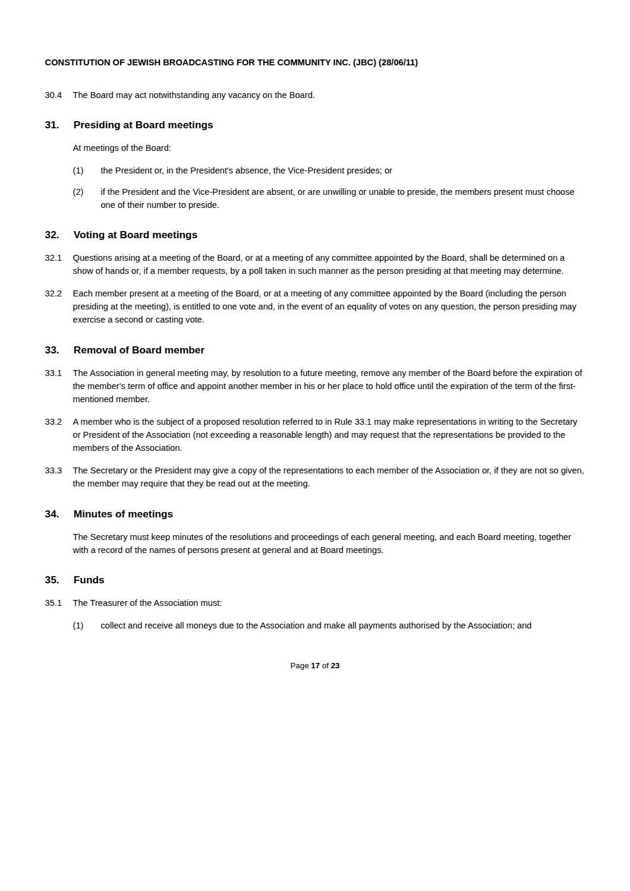CONSTITUTION OF JEWISH BROADCASTING FOR THE COMMUNITY INC. (JBC) (28/06/11)
30.4
The Board may act notwithstanding any vacancy on the Board.
31. Presiding at Board meetings
At meetings of the Board:
(1) the President or, in the President's absence, the Vice-President presides; or
(2) if the President and the Vice-President are absent, or are unwilling or unable to preside, the members present must choose one of their number to preside.
32. Voting at Board meetings
32.1
Questions arising at a meeting of the Board, or at a meeting of any committee appointed by the Board, shall be determined on a show of hands or, if a member requests, by a poll taken in such manner as the person presiding at that meeting may determine.
32.2
Each member present at a meeting of the Board, or at a meeting of any committee appointed by the Board (including the person presiding at the meeting), is entitled to one vote and, in the event of an equality of votes on any question, the person presiding may exercise a second or casting vote.
33. Removal of Board member
33.1
The Association in general meeting may, by resolution to a future meeting, remove any member of the Board before the expiration of the member's term of office and appoint another member in his or her place to hold office until the expiration of the term of the first-mentioned member.
33.2
A member who is the subject of a proposed resolution referred to in Rule 33.1 may make representations in writing to the Secretary or President of the Association (not exceeding a reasonable length) and may request that the representations be provided to the members of the Association.
33.3
The Secretary or the President may give a copy of the representations to each member of the Association or, if they are not so given, the member may require that they be read out at the meeting.
34. Minutes of meetings
The Secretary must keep minutes of the resolutions and proceedings of each general meeting, and each Board meeting, together with a record of the names of persons present at general and at Board meetings.
35. Funds
35.1
The Treasurer of the Association must:
(1) collect and receive all moneys due to the Association and make all payments authorised by the Association; and
Page 17 of 23